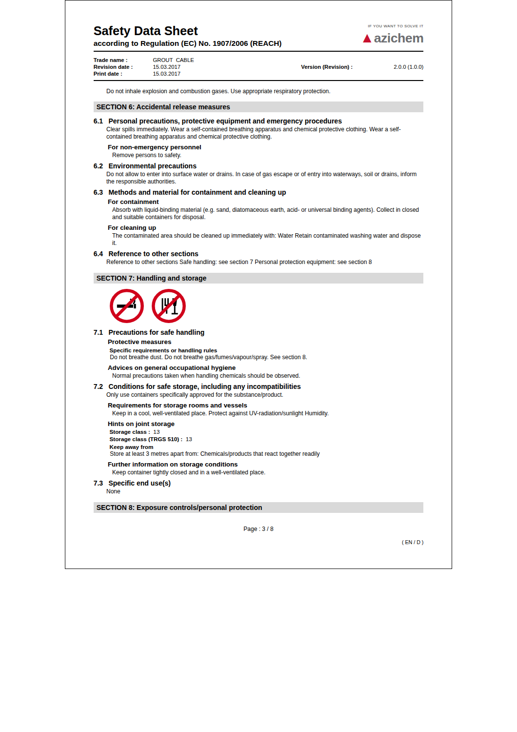Safety Data Sheet
according to Regulation (EC) No. 1907/2006 (REACH)
IF YOU WANT TO SOLVE IT
▲azichem
| Trade name : | GROUT CABLE | | |
| Revision date : | 15.03.2017 | Version (Revision) : | 2.0.0 (1.0.0) |
| Print date : | 15.03.2017 | | |
Do not inhale explosion and combustion gases. Use appropriate respiratory protection.
SECTION 6: Accidental release measures
6.1 Personal precautions, protective equipment and emergency procedures
Clear spills immediately. Wear a self-contained breathing apparatus and chemical protective clothing. Wear a self-contained breathing apparatus and chemical protective clothing.
For non-emergency personnel
Remove persons to safety.
6.2 Environmental precautions
Do not allow to enter into surface water or drains. In case of gas escape or of entry into waterways, soil or drains, inform the responsible authorities.
6.3 Methods and material for containment and cleaning up
For containment
Absorb with liquid-binding material (e.g. sand, diatomaceous earth, acid- or universal binding agents). Collect in closed and suitable containers for disposal.
For cleaning up
The contaminated area should be cleaned up immediately with: Water Retain contaminated washing water and dispose it.
6.4 Reference to other sections
Reference to other sections Safe handling: see section 7 Personal protection equipment: see section 8
SECTION 7: Handling and storage
7.1 Precautions for safe handling
Protective measures
Specific requirements or handling rules
Do not breathe dust. Do not breathe gas/fumes/vapour/spray. See section 8.
Advices on general occupational hygiene
Normal precautions taken when handling chemicals should be observed.
7.2 Conditions for safe storage, including any incompatibilities
Only use containers specifically approved for the substance/product.
Requirements for storage rooms and vessels
Keep in a cool, well-ventilated place. Protect against UV-radiation/sunlight Humidity.
Hints on joint storage
Storage class : 13
Storage class (TRGS 510) : 13
Keep away from
Store at least 3 metres apart from: Chemicals/products that react together readily
Further information on storage conditions
Keep container tightly closed and in a well-ventilated place.
7.3 Specific end use(s)
None
SECTION 8: Exposure controls/personal protection
Page : 3 / 8
( EN / D )